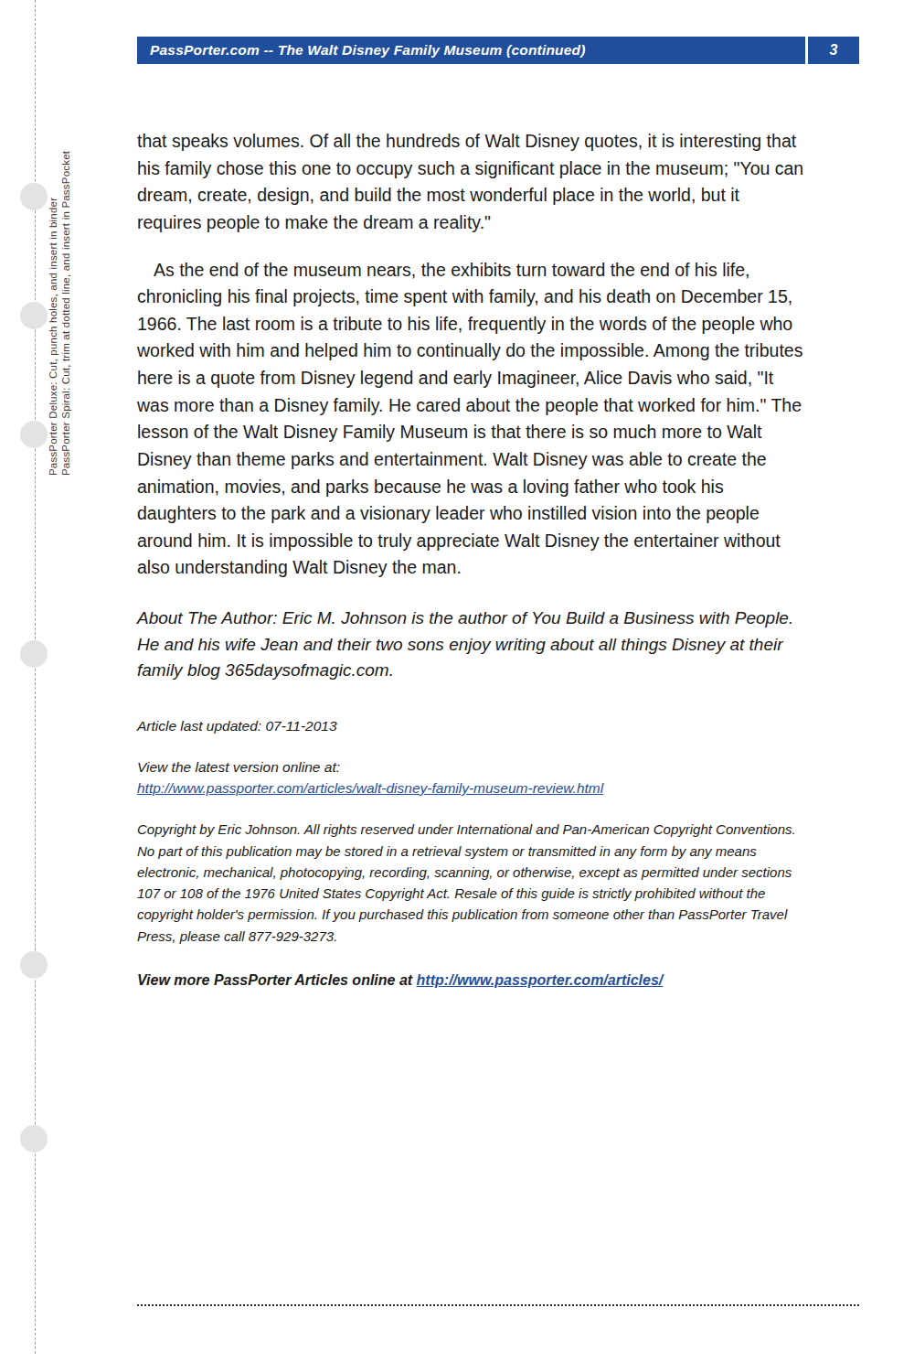PassPorter Deluxe: Cut, punch holes, and insert in binder PassPorter Spiral: Cut, trim at dotted line, and insert in PassPocket
PassPorter.com -- The Walt Disney Family Museum (continued)
3
that speaks volumes. Of all the hundreds of Walt Disney quotes, it is interesting that his family chose this one to occupy such a significant place in the museum; "You can dream, create, design, and build the most wonderful place in the world, but it requires people to make the dream a reality."
As the end of the museum nears, the exhibits turn toward the end of his life, chronicling his final projects, time spent with family, and his death on December 15, 1966. The last room is a tribute to his life, frequently in the words of the people who worked with him and helped him to continually do the impossible. Among the tributes here is a quote from Disney legend and early Imagineer, Alice Davis who said, "It was more than a Disney family. He cared about the people that worked for him." The lesson of the Walt Disney Family Museum is that there is so much more to Walt Disney than theme parks and entertainment. Walt Disney was able to create the animation, movies, and parks because he was a loving father who took his daughters to the park and a visionary leader who instilled vision into the people around him. It is impossible to truly appreciate Walt Disney the entertainer without also understanding Walt Disney the man.
About The Author: Eric M. Johnson is the author of You Build a Business with People. He and his wife Jean and their two sons enjoy writing about all things Disney at their family blog 365daysofmagic.com.
Article last updated: 07-11-2013
View the latest version online at:
http://www.passporter.com/articles/walt-disney-family-museum-review.html
Copyright by Eric Johnson. All rights reserved under International and Pan-American Copyright Conventions. No part of this publication may be stored in a retrieval system or transmitted in any form by any means electronic, mechanical, photocopying, recording, scanning, or otherwise, except as permitted under sections 107 or 108 of the 1976 United States Copyright Act. Resale of this guide is strictly prohibited without the copyright holder's permission. If you purchased this publication from someone other than PassPorter Travel Press, please call 877-929-3273.
View more PassPorter Articles online at http://www.passporter.com/articles/